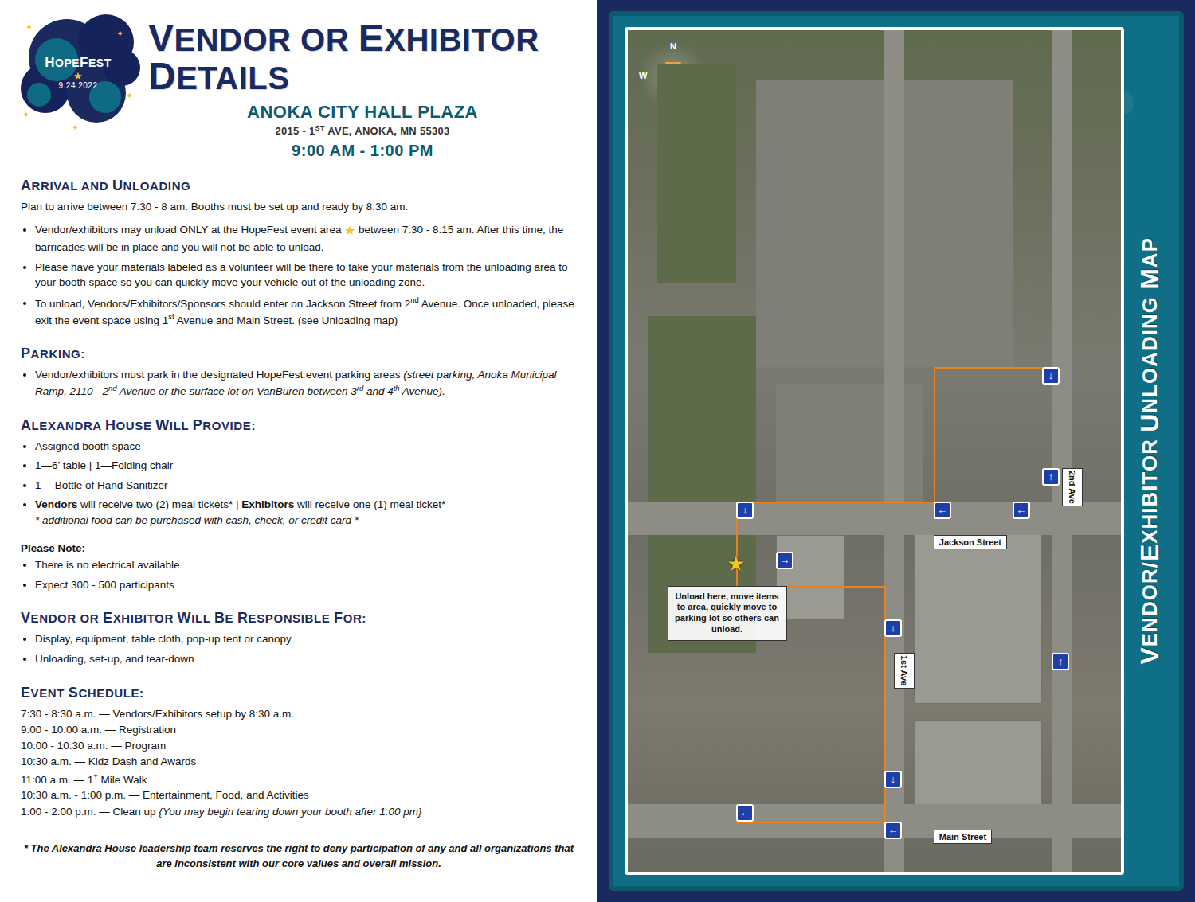✦
✦
✦
✦
✦
HOPEFEST
★
9.24.2022
VENDOR OR EXHIBITOR DETAILS
ANOKA CITY HALL PLAZA 2015 - 1ST AVE, ANOKA, MN 55303 9:00 AM - 1:00 PM
ARRIVAL AND UNLOADING
Plan to arrive between 7:30 - 8 am. Booths must be set up and ready by 8:30 am.
Vendor/exhibitors may unload ONLY at the HopeFest event area ★ between 7:30 - 8:15 am. After this time, the barricades will be in place and you will not be able to unload.
Please have your materials labeled as a volunteer will be there to take your materials from the unloading area to your booth space so you can quickly move your vehicle out of the unloading zone.
To unload, Vendors/Exhibitors/Sponsors should enter on Jackson Street from 2nd Avenue. Once unloaded, please exit the event space using 1st Avenue and Main Street. (see Unloading map)
PARKING:
Vendor/exhibitors must park in the designated HopeFest event parking areas (street parking, Anoka Municipal Ramp, 2110 - 2nd Avenue or the surface lot on VanBuren between 3rd and 4th Avenue).
ALEXANDRA HOUSE WILL PROVIDE:
Assigned booth space
1—6’ table | 1—Folding chair
1— Bottle of Hand Sanitizer
Vendors will receive two (2) meal tickets* | Exhibitors will receive one (1) meal ticket*
* additional food can be purchased with cash, check, or credit card *
Please Note:
There is no electrical available
Expect 300 - 500 participants
VENDOR OR EXHIBITOR WILL BE RESPONSIBLE FOR:
Display, equipment, table cloth, pop-up tent or canopy
Unloading, set-up, and tear-down
EVENT SCHEDULE:
7:30 - 8:30 a.m. — Vendors/Exhibitors setup by 8:30 a.m.
9:00 - 10:00 a.m. — Registration
10:00 - 10:30 a.m. — Program
10:30 a.m. — Kidz Dash and Awards
11:00 a.m. — 1+ Mile Walk
10:30 a.m. - 1:00 p.m. — Entertainment, Food, and Activities
1:00 - 2:00 p.m. — Clean up {You may begin tearing down your booth after 1:00 pm}
* The Alexandra House leadership team reserves the right to deny participation of any and all organizations that are inconsistent with our core values and overall mission.
N S E W
↓
↑
←
←
↓
→
↓
↓
↑
←
←
Jackson Street
2nd Ave
1st Ave
Main Street
★
Unload here, move items to area, quickly move to parking lot so others can unload.
VENDOR/EXHIBITOR UNLOADING MAP